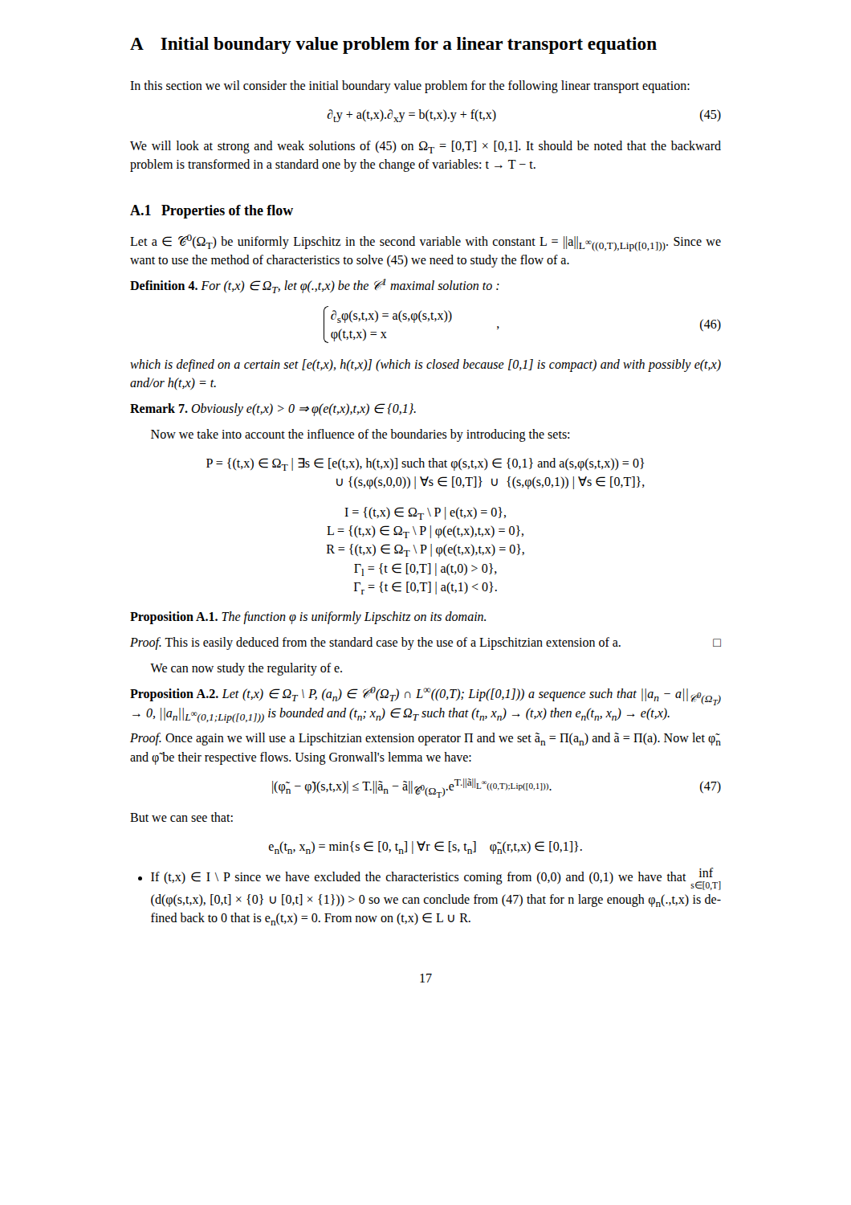AInitial boundary value problem for a linear transport equation
In this section we wil consider the initial boundary value problem for the following linear transport equation:
∂ty + a(t,x).∂xy = b(t,x).y + f(t,x)
(45)
We will look at strong and weak solutions of (45) on ΩT = [0,T] × [0,1]. It should be noted that the backward problem is transformed in a standard one by the change of variables: t → T − t.
A.1 Properties of the flow
Let a ∈ 𝒞0(ΩT) be uniformly Lipschitz in the second variable with constant L = ||a||L∞((0,T),Lip([0,1])). Since we want to use the method of characteristics to solve (45) we need to study the flow of a.
Definition 4. For (t,x) ∈ ΩT, let φ(.,t,x) be the 𝒞1 maximal solution to :
∂sφ(s,t,x) = a(s,φ(s,t,x)) φ(t,t,x) = x ,
(46)
which is defined on a certain set [e(t,x), h(t,x)] (which is closed because [0,1] is compact) and with possibly e(t,x) and/or h(t,x) = t.
Remark 7. Obviously e(t,x) > 0 ⇒ φ(e(t,x),t,x) ∈ {0,1}.
Now we take into account the influence of the boundaries by introducing the sets:
P = {(t,x) ∈ ΩT | ∃s ∈ [e(t,x), h(t,x)] such that φ(s,t,x) ∈ {0,1} and a(s,φ(s,t,x)) = 0} ∪ {(s,φ(s,0,0)) | ∀s ∈ [0,T]} ∪ {(s,φ(s,0,1)) | ∀s ∈ [0,T]},
I = {(t,x) ∈ ΩT \ P | e(t,x) = 0}, L = {(t,x) ∈ ΩT \ P | φ(e(t,x),t,x) = 0}, R = {(t,x) ∈ ΩT \ P | φ(e(t,x),t,x) = 0}, Γl = {t ∈ [0,T] | a(t,0) > 0}, Γr = {t ∈ [0,T] | a(t,1) < 0}.
Proposition A.1. The function φ is uniformly Lipschitz on its domain.
Proof. This is easily deduced from the standard case by the use of a Lipschitzian extension of a. □
We can now study the regularity of e.
Proposition A.2. Let (t,x) ∈ ΩT \ P, (an) ∈ 𝒞0(ΩT) ∩ L∞((0,T); Lip([0,1])) a sequence such that ||an − a||𝒞0(ΩT) → 0, ||an||L∞(0,1;Lip([0,1])) is bounded and (tn; xn) ∈ ΩT such that (tn, xn) → (t,x) then en(tn, xn) → e(t,x).
Proof. Once again we will use a Lipschitzian extension operator Π and we set ãn = Π(an) and ã = Π(a). Now let φ̃n and φ̃ be their respective flows. Using Gronwall's lemma we have:
|(φ̃n − φ̃)(s,t,x)| ≤ T.||ãn − ã||𝒞0(ΩT).eT.||ã||L∞((0,T);Lip([0,1])).
(47)
But we can see that:
en(tn, xn) = min{s ∈ [0, tn] | ∀r ∈ [s, tn] φ̃n(r,t,x) ∈ [0,1]}.
If (t,x) ∈ I \ P since we have excluded the characteristics coming from (0,0) and (0,1) we have that inf s∈[0,T] (d(φ(s,t,x), [0,t] × {0} ∪ [0,t] × {1})) > 0 so we can conclude from (47) that for n large enough φn(.,t,x) is defined back to 0 that is en(t,x) = 0. From now on (t,x) ∈ L ∪ R.
17